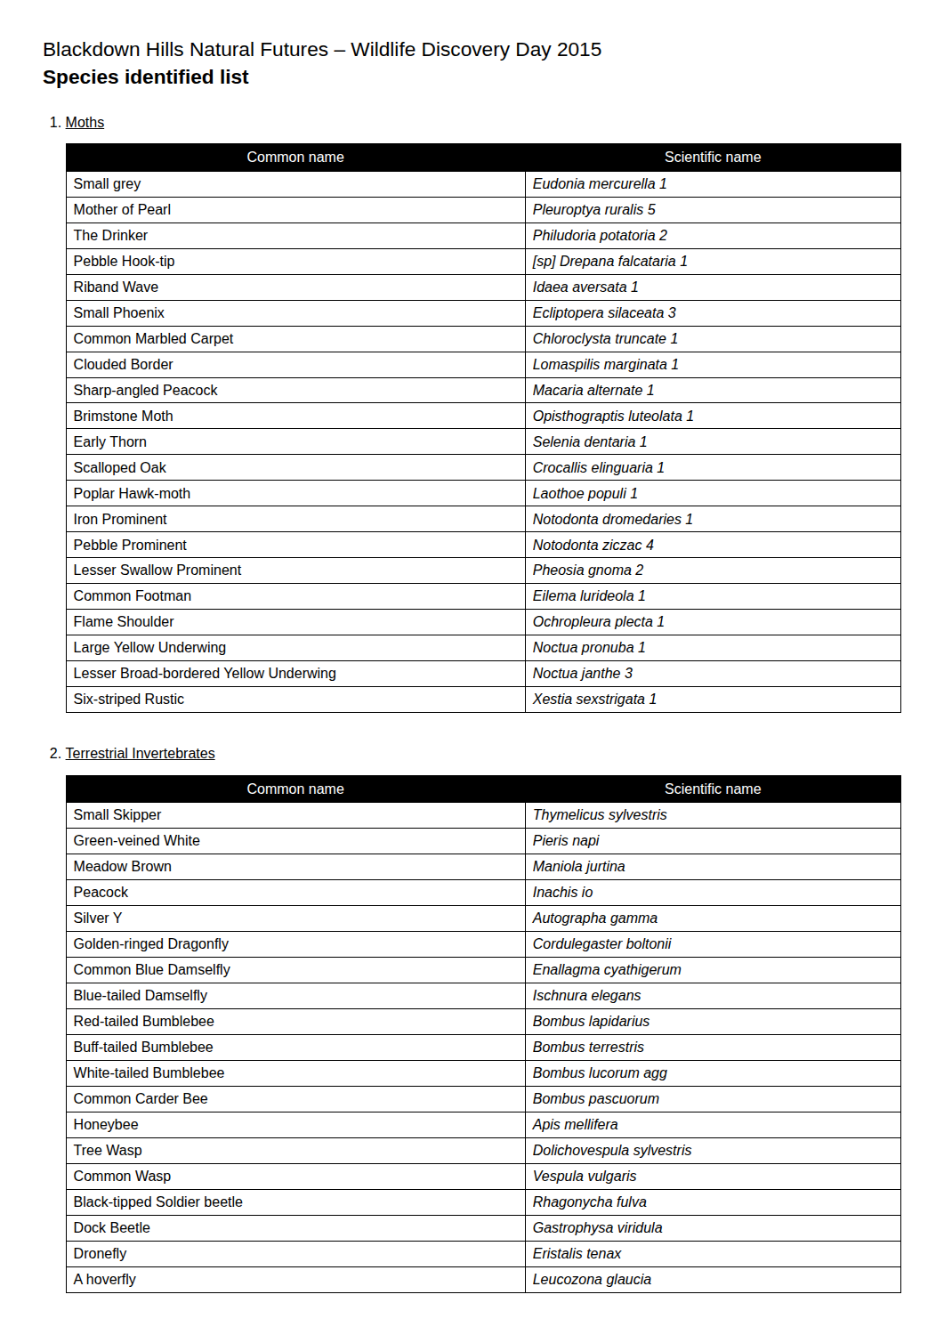Blackdown Hills Natural Futures – Wildlife Discovery Day 2015 Species identified list
Moths
| Common name | Scientific name |
| --- | --- |
| Small grey | Eudonia mercurella 1 |
| Mother of Pearl | Pleuroptya ruralis 5 |
| The Drinker | Philudoria potatoria 2 |
| Pebble Hook-tip | [sp] Drepana falcataria 1 |
| Riband Wave | Idaea aversata 1 |
| Small Phoenix | Ecliptopera silaceata 3 |
| Common Marbled Carpet | Chloroclysta truncate 1 |
| Clouded Border | Lomaspilis marginata 1 |
| Sharp-angled Peacock | Macaria alternate 1 |
| Brimstone Moth | Opisthograptis luteolata 1 |
| Early Thorn | Selenia dentaria 1 |
| Scalloped Oak | Crocallis elinguaria 1 |
| Poplar Hawk-moth | Laothoe populi 1 |
| Iron Prominent | Notodonta dromedaries 1 |
| Pebble Prominent | Notodonta ziczac 4 |
| Lesser Swallow Prominent | Pheosia gnoma 2 |
| Common Footman | Eilema lurideola 1 |
| Flame Shoulder | Ochropleura plecta 1 |
| Large Yellow Underwing | Noctua pronuba 1 |
| Lesser Broad-bordered Yellow Underwing | Noctua janthe 3 |
| Six-striped Rustic | Xestia sexstrigata 1 |
Terrestrial Invertebrates
| Common name | Scientific name |
| --- | --- |
| Small Skipper | Thymelicus sylvestris |
| Green-veined White | Pieris napi |
| Meadow Brown | Maniola jurtina |
| Peacock | Inachis io |
| Silver Y | Autographa gamma |
| Golden-ringed Dragonfly | Cordulegaster boltonii |
| Common Blue Damselfly | Enallagma cyathigerum |
| Blue-tailed Damselfly | Ischnura elegans |
| Red-tailed Bumblebee | Bombus lapidarius |
| Buff-tailed Bumblebee | Bombus terrestris |
| White-tailed Bumblebee | Bombus lucorum agg |
| Common Carder Bee | Bombus pascuorum |
| Honeybee | Apis mellifera |
| Tree Wasp | Dolichovespula sylvestris |
| Common Wasp | Vespula vulgaris |
| Black-tipped Soldier beetle | Rhagonycha fulva |
| Dock Beetle | Gastrophysa viridula |
| Dronefly | Eristalis tenax |
| A hoverfly | Leucozona glaucia |